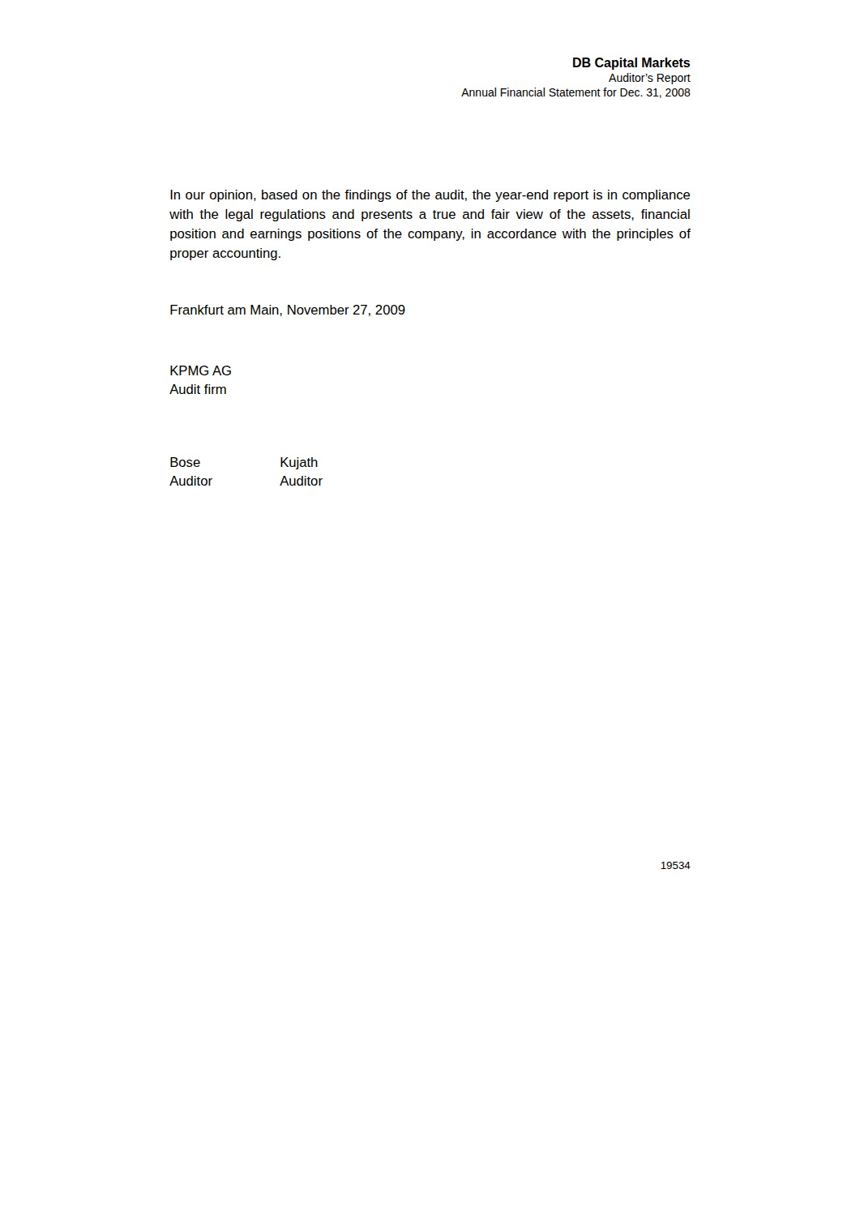DB Capital Markets
Auditor’s Report
Annual Financial Statement for Dec. 31, 2008
In our opinion, based on the findings of the audit, the year-end report is in compliance with the legal regulations and presents a true and fair view of the assets, financial position and earnings positions of the company, in accordance with the principles of proper accounting.
Frankfurt am Main, November 27, 2009
KPMG AG
Audit firm
| Bose | Kujath |
| Auditor | Auditor |
19534